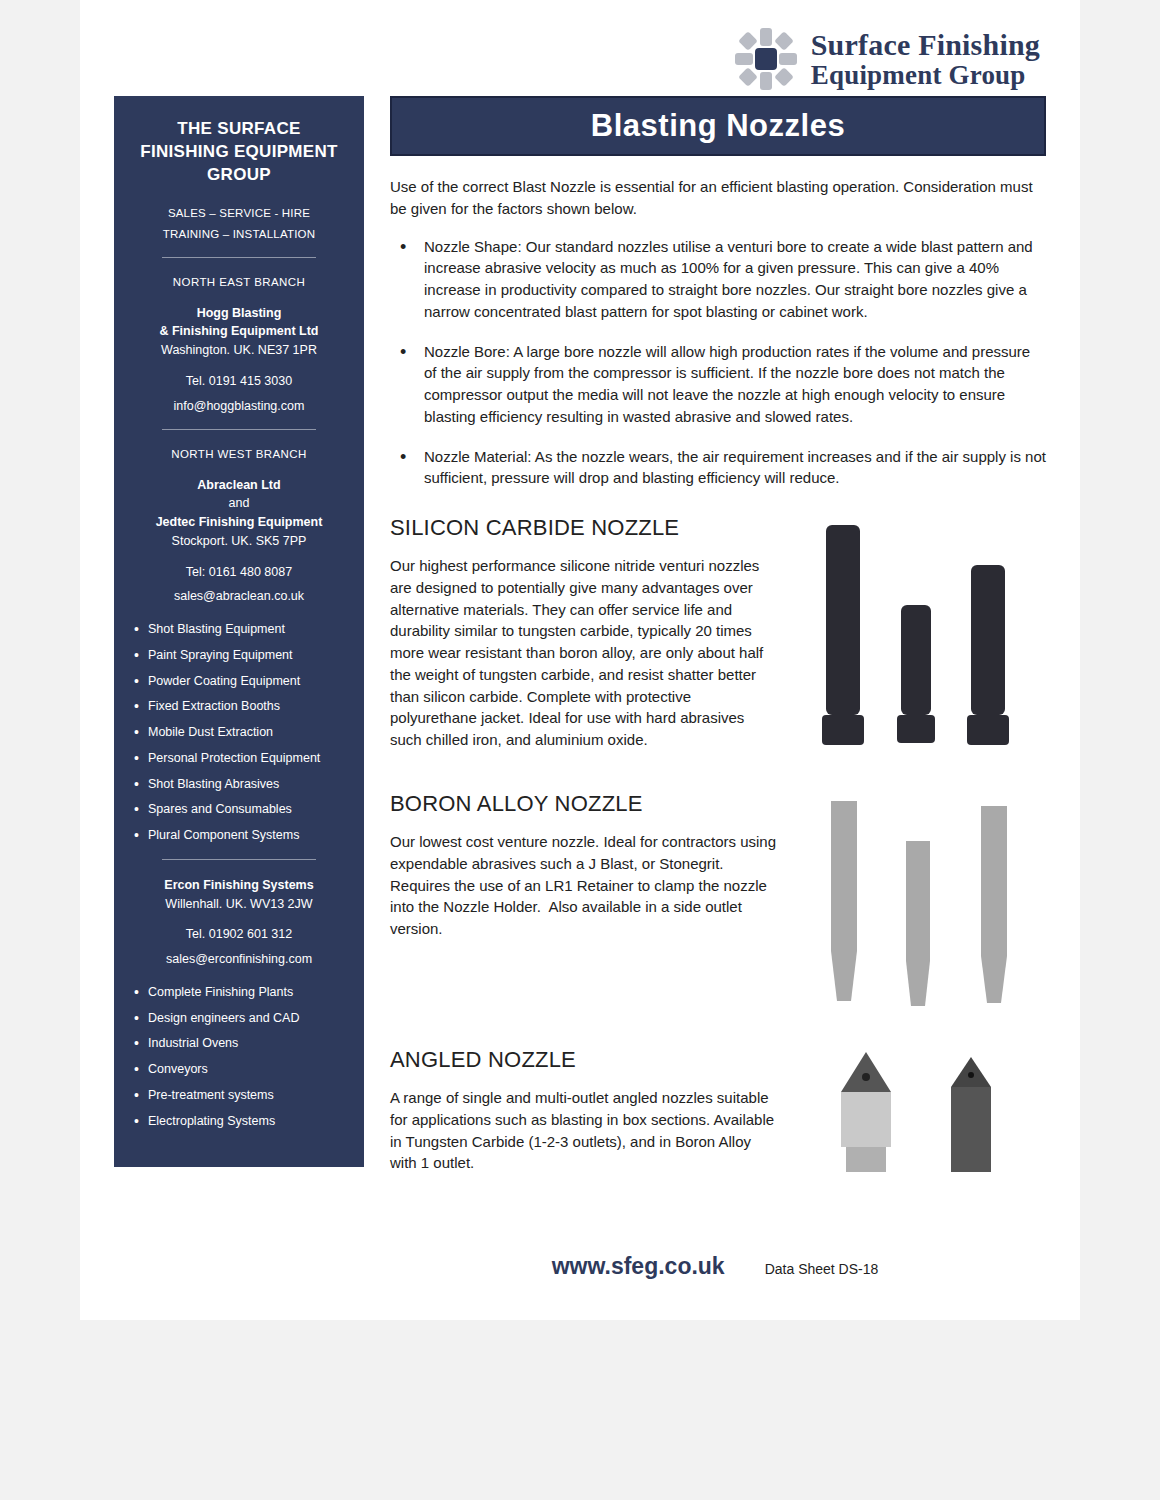Surface Finishing Equipment Group
THE SURFACE FINISHING EQUIPMENT GROUP
SALES – SERVICE - HIRE
TRAINING – INSTALLATION
NORTH EAST BRANCH
Hogg Blasting & Finishing Equipment Ltd Washington. UK. NE37 1PR
Tel. 0191 415 3030
info@hoggblasting.com
NORTH WEST BRANCH
Abraclean Ltd and Jedtec Finishing Equipment Stockport. UK. SK5 7PP
Tel: 0161 480 8087
sales@abraclean.co.uk
Shot Blasting Equipment
Paint Spraying Equipment
Powder Coating Equipment
Fixed Extraction Booths
Mobile Dust Extraction
Personal Protection Equipment
Shot Blasting Abrasives
Spares and Consumables
Plural Component Systems
Ercon Finishing Systems Willenhall. UK. WV13 2JW
Tel. 01902 601 312
sales@erconfinishing.com
Complete Finishing Plants
Design engineers and CAD
Industrial Ovens
Conveyors
Pre-treatment systems
Electroplating Systems
Blasting Nozzles
Use of the correct Blast Nozzle is essential for an efficient blasting operation. Consideration must be given for the factors shown below.
Nozzle Shape: Our standard nozzles utilise a venturi bore to create a wide blast pattern and increase abrasive velocity as much as 100% for a given pressure. This can give a 40% increase in productivity compared to straight bore nozzles. Our straight bore nozzles give a narrow concentrated blast pattern for spot blasting or cabinet work.
Nozzle Bore: A large bore nozzle will allow high production rates if the volume and pressure of the air supply from the compressor is sufficient. If the nozzle bore does not match the compressor output the media will not leave the nozzle at high enough velocity to ensure blasting efficiency resulting in wasted abrasive and slowed rates.
Nozzle Material: As the nozzle wears, the air requirement increases and if the air supply is not sufficient, pressure will drop and blasting efficiency will reduce.
SILICON CARBIDE NOZZLE
Our highest performance silicone nitride venturi nozzles are designed to potentially give many advantages over alternative materials. They can offer service life and durability similar to tungsten carbide, typically 20 times more wear resistant than boron alloy, are only about half the weight of tungsten carbide, and resist shatter better than silicon carbide. Complete with protective polyurethane jacket. Ideal for use with hard abrasives such chilled iron, and aluminium oxide.
BORON ALLOY NOZZLE
Our lowest cost venture nozzle. Ideal for contractors using expendable abrasives such a J Blast, or Stonegrit. Requires the use of an LR1 Retainer to clamp the nozzle into the Nozzle Holder. Also available in a side outlet version.
ANGLED NOZZLE
A range of single and multi-outlet angled nozzles suitable for applications such as blasting in box sections. Available in Tungsten Carbide (1-2-3 outlets), and in Boron Alloy with 1 outlet.
www.sfeg.co.uk Data Sheet DS-18